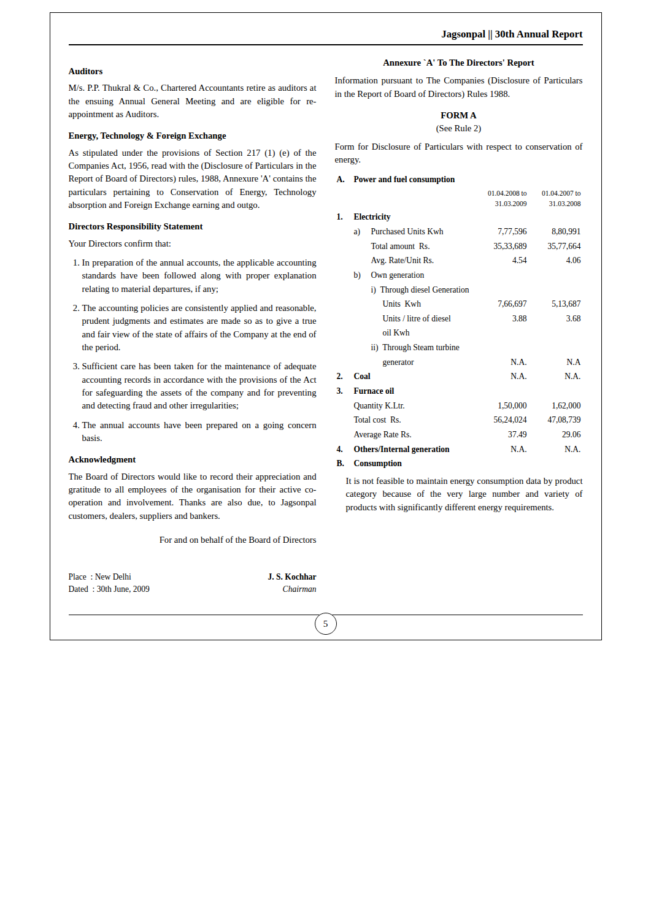Jagsonpal || 30th Annual Report
Auditors
M/s. P.P. Thukral & Co., Chartered Accountants retire as auditors at the ensuing Annual General Meeting and are eligible for re-appointment as Auditors.
Energy, Technology & Foreign Exchange
As stipulated under the provisions of Section 217 (1) (e) of the Companies Act, 1956, read with the (Disclosure of Particulars in the Report of Board of Directors) rules, 1988, Annexure 'A' contains the particulars pertaining to Conservation of Energy, Technology absorption and Foreign Exchange earning and outgo.
Directors Responsibility Statement
Your Directors confirm that:
In preparation of the annual accounts, the applicable accounting standards have been followed along with proper explanation relating to material departures, if any;
The accounting policies are consistently applied and reasonable, prudent judgments and estimates are made so as to give a true and fair view of the state of affairs of the Company at the end of the period.
Sufficient care has been taken for the maintenance of adequate accounting records in accordance with the provisions of the Act for safeguarding the assets of the company and for preventing and detecting fraud and other irregularities;
The annual accounts have been prepared on a going concern basis.
Acknowledgment
The Board of Directors would like to record their appreciation and gratitude to all employees of the organisation for their active co-operation and involvement. Thanks are also due, to Jagsonpal customers, dealers, suppliers and bankers.
For and on behalf of the Board of Directors
Place : New Delhi
Dated : 30th June, 2009
J. S. Kochhar
Chairman
Annexure `A' To The Directors' Report
Information pursuant to The Companies (Disclosure of Particulars in the Report of Board of Directors) Rules 1988.
FORM A
(See Rule 2)
Form for Disclosure of Particulars with respect to conservation of energy.
| A. | Power and fuel consumption |
| | | | 01.04.2008 to 31.03.2009 | 01.04.2007 to 31.03.2008 |
| 1. | Electricity |
| | a) | Purchased Units Kwh | 7,77,596 | 8,80,991 |
| | | Total amount Rs. | 35,33,689 | 35,77,664 |
| | | Avg. Rate/Unit Rs. | 4.54 | 4.06 |
| | b) | Own generation |
| | | i) Through diesel Generation |
| | | Units Kwh | 7,66,697 | 5,13,687 |
| | | Units / litre of diesel | 3.88 | 3.68 |
| | | oil Kwh | | |
| | | ii) Through Steam turbine |
| | | generator | N.A. | N.A |
| 2. | Coal | N.A. | N.A. |
| 3. | Furnace oil |
| | Quantity K.Ltr. | 1,50,000 | 1,62,000 |
| | Total cost Rs. | 56,24,024 | 47,08,739 |
| | Average Rate Rs. | 37.49 | 29.06 |
| 4. | Others/Internal generation | N.A. | N.A. |
| B. | Consumption |
It is not feasible to maintain energy consumption data by product category because of the very large number and variety of products with significantly different energy requirements.
5